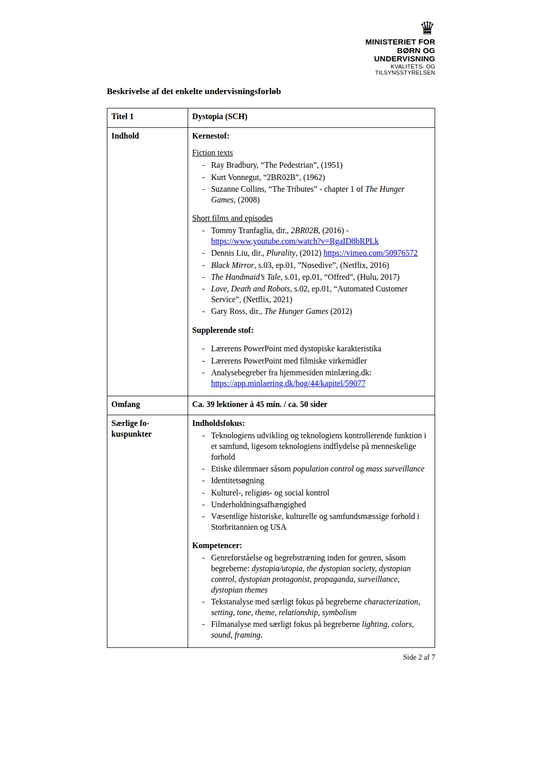♛
Ministeriet for
Børn og
Undervisning
Kvalitets- og
Tilsynsstyrelsen
Beskrivelse af det enkelte undervisningsforløb
| Titel 1 | Dystopia (SCH) |
| Indhold | Kernestof: Fiction texts Ray Bradbury, “The Pedestrian”, (1951) Kurt Vonnegut, “2BR02B”, (1962) Suzanne Collins, “The Tributes” - chapter 1 of The Hunger Games , (2008) Short films and episodes Tommy Tranfaglia, dir., 2BR02B , (2016) - https://www.youtube.com/watch?v=RgaID8bRPLk Dennis Liu, dir., Plurality , (2012) https://vimeo.com/50976572 Black Mirror , s.03, ep.01, ”Nosedive”, (Netflix, 2016) The Handmaid’s Tale , s.01, ep.01, “Offred”, (Hulu, 2017) Love, Death and Robots , s.02, ep.01, “Automated Customer Service”, (Netflix, 2021) Gary Ross, dir., The Hunger Games (2012) Supplerende stof: Lærerens PowerPoint med dystopiske karakteristika Lærerens PowerPoint med filmiske virkemidler Analysebegreber fra hjemmesiden minlæring.dk: https://app.minlaering.dk/bog/44/kapitel/59077 |
| Omfang | Ca. 39 lektioner á 45 min. / ca. 50 sider |
| Særlige fo- kuspunkter | Indholdsfokus: Teknologiens udvikling og teknologiens kontrollerende funktion i et samfund, ligesom teknologiens indflydelse på menneskelige forhold Etiske dilemmaer såsom population control og mass surveillance Identitetsøgning Kulturel-, religiøs- og social kontrol Underholdningsafhængighed Væsentlige historiske, kulturelle og samfundsmæssige forhold i Storbritannien og USA Kompetencer: Genreforståelse og begrebstræning inden for genren, såsom begreberne: dystopia/utopia, the dystopian society, dystopian control, dystopian protagonist, propaganda, surveillance, dystopian themes Tekstanalyse med særligt fokus på begreberne characterization, setting, tone, theme, relationship, symbolism Filmanalyse med særligt fokus på begreberne lighting, colors, sound, framing . |
Side 2 af 7